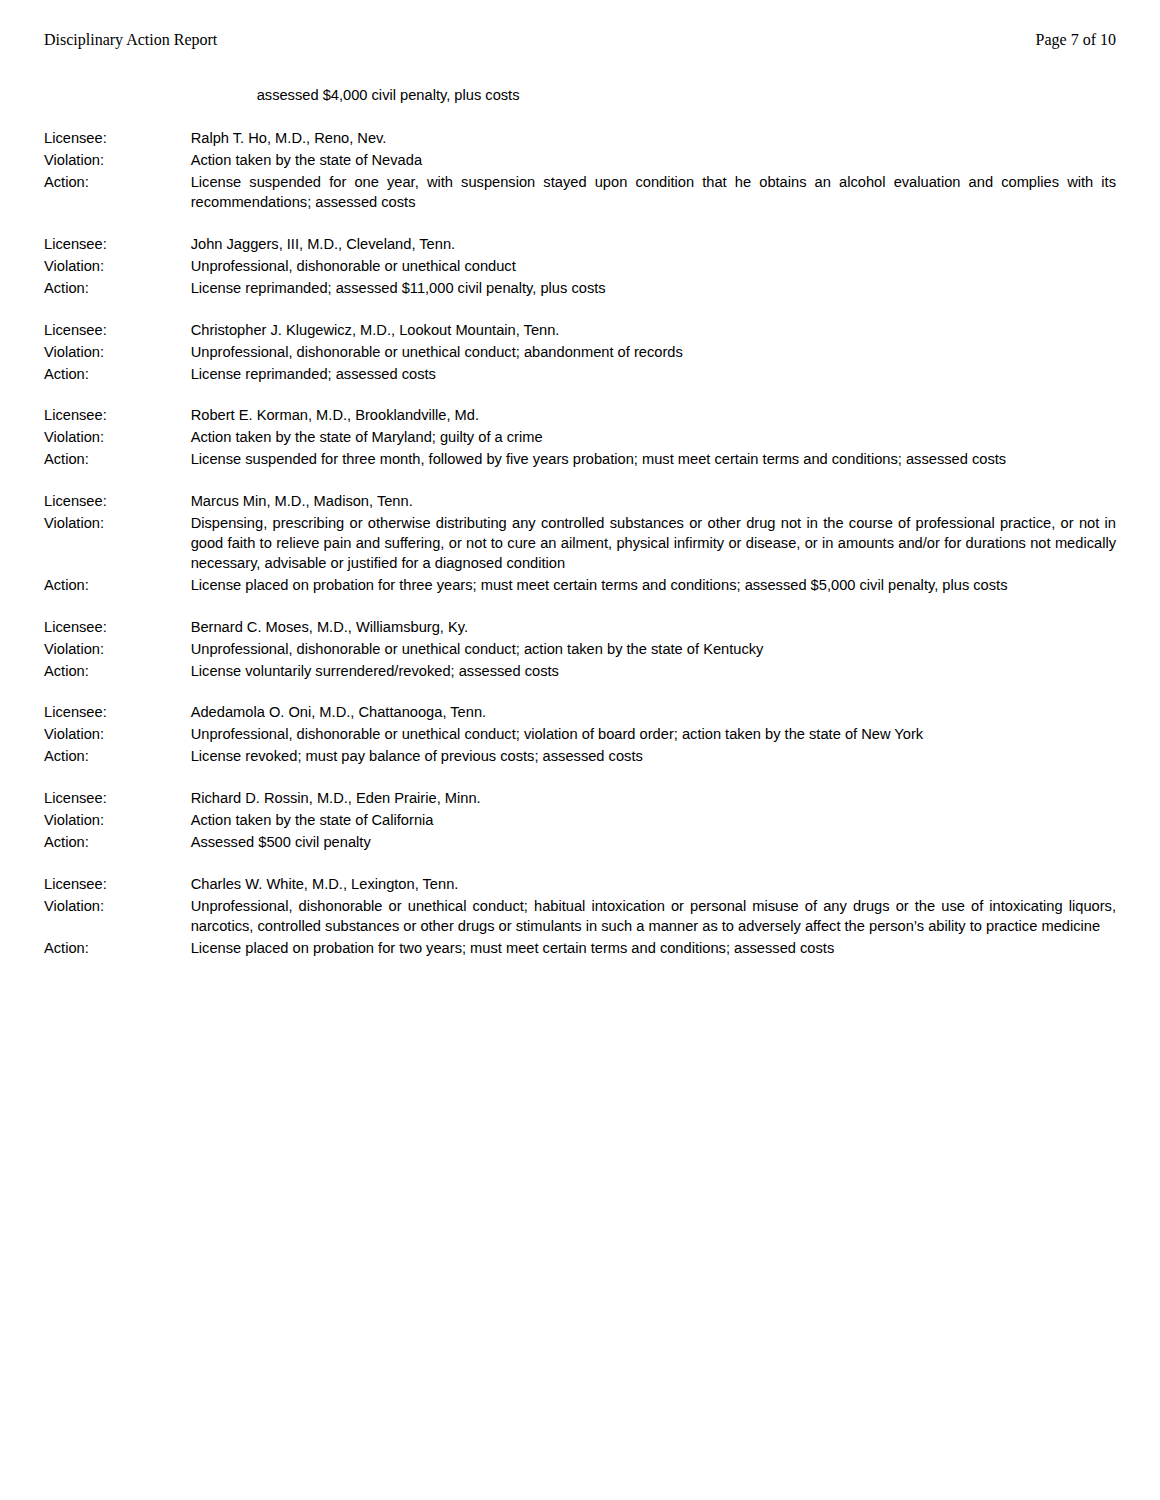Disciplinary Action Report Page 7 of 10
assessed $4,000 civil penalty, plus costs
Licensee:
Ralph T. Ho, M.D., Reno, Nev.
Violation:
Action taken by the state of Nevada
Action:
License suspended for one year, with suspension stayed upon condition that he obtains an alcohol evaluation and complies with its recommendations; assessed costs
Licensee:
John Jaggers, III, M.D., Cleveland, Tenn.
Violation:
Unprofessional, dishonorable or unethical conduct
Action:
License reprimanded; assessed $11,000 civil penalty, plus costs
Licensee:
Christopher J. Klugewicz, M.D., Lookout Mountain, Tenn.
Violation:
Unprofessional, dishonorable or unethical conduct; abandonment of records
Action:
License reprimanded; assessed costs
Licensee:
Robert E. Korman, M.D., Brooklandville, Md.
Violation:
Action taken by the state of Maryland; guilty of a crime
Action:
License suspended for three month, followed by five years probation; must meet certain terms and conditions; assessed costs
Licensee:
Marcus Min, M.D., Madison, Tenn.
Violation:
Dispensing, prescribing or otherwise distributing any controlled substances or other drug not in the course of professional practice, or not in good faith to relieve pain and suffering, or not to cure an ailment, physical infirmity or disease, or in amounts and/or for durations not medically necessary, advisable or justified for a diagnosed condition
Action:
License placed on probation for three years; must meet certain terms and conditions; assessed $5,000 civil penalty, plus costs
Licensee:
Bernard C. Moses, M.D., Williamsburg, Ky.
Violation:
Unprofessional, dishonorable or unethical conduct; action taken by the state of Kentucky
Action:
License voluntarily surrendered/revoked; assessed costs
Licensee:
Adedamola O. Oni, M.D., Chattanooga, Tenn.
Violation:
Unprofessional, dishonorable or unethical conduct; violation of board order; action taken by the state of New York
Action:
License revoked; must pay balance of previous costs; assessed costs
Licensee:
Richard D. Rossin, M.D., Eden Prairie, Minn.
Violation:
Action taken by the state of California
Action:
Assessed $500 civil penalty
Licensee:
Charles W. White, M.D., Lexington, Tenn.
Violation:
Unprofessional, dishonorable or unethical conduct; habitual intoxication or personal misuse of any drugs or the use of intoxicating liquors, narcotics, controlled substances or other drugs or stimulants in such a manner as to adversely affect the person’s ability to practice medicine
Action:
License placed on probation for two years; must meet certain terms and conditions; assessed costs